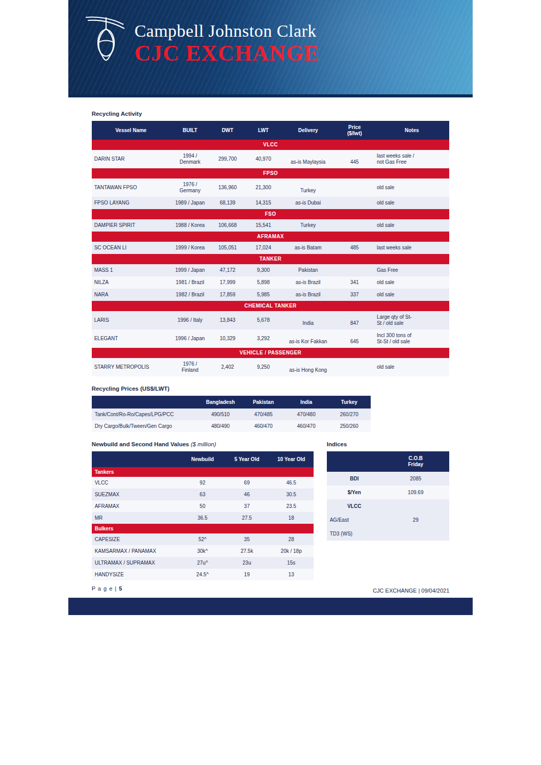Campbell Johnston Clark
CJC EXCHANGE
Recycling Activity
| Vessel Name | BUILT | DWT | LWT | Delivery | Price ($/lwt) | Notes |
| --- | --- | --- | --- | --- | --- | --- |
| VLCC |
| DARIN STAR | 1994 / Denmark | 299,700 | 40,970 | as-is Maylaysia | 445 | last weeks sale / not Gas Free |
| FPSO |
| TANTAWAN FPSO | 1976 / Germany | 136,960 | 21,300 | Turkey | | old sale |
| FPSO LAYANG | 1989 / Japan | 68,139 | 14,315 | as-is Dubai | | old sale |
| FSO |
| DAMPIER SPIRIT | 1988 / Korea | 106,668 | 15,541 | Turkey | | old sale |
| AFRAMAX |
| SC OCEAN LI | 1999 / Korea | 105,051 | 17,024 | as-is Batam | 485 | last weeks sale |
| TANKER |
| MASS 1 | 1999 / Japan | 47,172 | 9,300 | Pakistan | | Gas Free |
| NILZA | 1981 / Brazil | 17,999 | 5,898 | as-is Brazil | 341 | old sale |
| NARA | 1982 / Brazil | 17,859 | 5,985 | as-is Brazil | 337 | old sale |
| CHEMICAL TANKER |
| LARIS | 1996 / Italy | 13,843 | 5,678 | India | 847 | Large qty of St- St / old sale |
| ELEGANT | 1996 / Japan | 10,329 | 3,292 | as-is Kor Fakkan | 645 | Incl 300 tons of St-St / old sale |
| VEHICLE / PASSENGER |
| STARRY METROPOLIS | 1976 / Finland | 2,402 | 9,250 | as-is Hong Kong | | old sale |
Recycling Prices (US$/LWT)
| | Bangladesh | Pakistan | India | Turkey | |
| --- | --- | --- | --- | --- | --- |
| Tank/Cont/Ro-Ro/Capes/LPG/PCC | 490/510 | 470/485 | 470/480 | 260/270 | |
| Dry Cargo/Bulk/Tween/Gen Cargo | 480/490 | 460/470 | 460/470 | 250/260 | |
Newbuild and Second Hand Values ($ million)
| | Newbuild | 5 Year Old | 10 Year Old |
| --- | --- | --- | --- |
| Tankers |
| VLCC | 92 | 69 | 46.5 |
| SUEZMAX | 63 | 46 | 30.5 |
| AFRAMAX | 50 | 37 | 23.5 |
| MR | 36.5 | 27.5 | 18 |
| Bulkers |
| CAPESIZE | 52^ | 35 | 28 |
| KAMSARMAX / PANAMAX | 30k^ | 27.5k | 20k / 18p |
| ULTRAMAX / SUPRAMAX | 27u^ | 23u | 15s |
| HANDYSIZE | 24.5^ | 19 | 13 |
Indices
| | C.O.B Friday |
| --- | --- |
| BDI | 2085 |
| $/Yen | 109.69 |
| VLCC | |
| AG/East | 29 |
| TD3 (WS) | |
P a g e | 5
CJC EXCHANGE | 09/04/2021